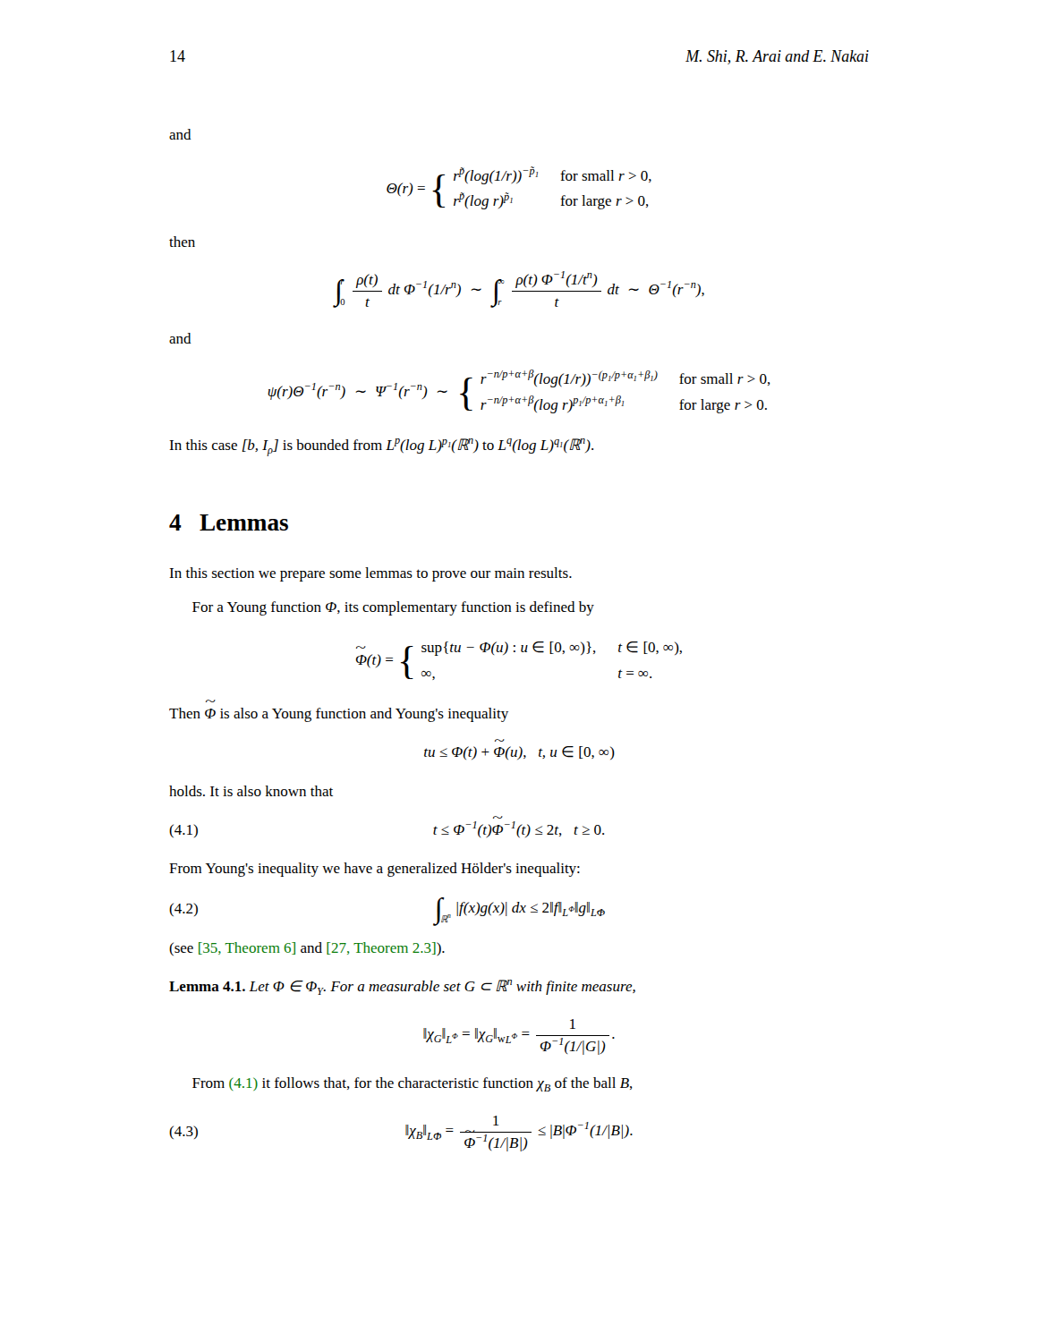14 M. Shi, R. Arai and E. Nakai
and
Θ(r) = {
rp̃(log(1/r))−p̃1 for small r > 0,
rp̃(log r)p̃1 for large r > 0,
then
∫r 0 ρ(t) t dt Φ−1(1/rn) ∼ ∫∞r ρ(t) Φ−1(1/tn) t dt ∼ Θ−1(r−n),
and
ψ(r)Θ−1(r−n) ∼ Ψ−1(r−n) ∼ {
r−n/p+α+β(log(1/r))−(p1/p+α1+β1) for small r > 0,
r−n/p+α+β(log r)p1/p+α1+β1 for large r > 0.
In this case [b, Iρ] is bounded from Lp(log L)p1(ℝn) to Lq(log L)q1(ℝn).
4 Lemmas
In this section we prepare some lemmas to prove our main results.
For a Young function Φ, its complementary function is defined by
Φ(t) = {
sup{tu − Φ(u) : u ∈ [0, ∞)}, t ∈ [0, ∞),
∞, t = ∞.
Then Φ is also a Young function and Young's inequality
tu ≤ Φ(t) + Φ(u), t, u ∈ [0, ∞)
holds. It is also known that
(4.1) t ≤ Φ−1(t) Φ−1(t) ≤ 2t, t ≥ 0.
From Young's inequality we have a generalized Hölder's inequality:
(4.2) ∫ ℝn |f(x)g(x)| dx ≤ 2‖f‖LΦ‖g‖LΦ
(see [35, Theorem 6] and [27, Theorem 2.3]).
Lemma 4.1. Let Φ ∈ ΦY. For a measurable set G ⊂ ℝn with finite measure,
‖χG‖LΦ = ‖χG‖wLΦ = 1 Φ−1(1/|G|).
From (4.1) it follows that, for the characteristic function χB of the ball B,
(4.3) ‖χB‖LΦ = 1 Φ−1(1/|B|) ≤ |B|Φ−1(1/|B|).